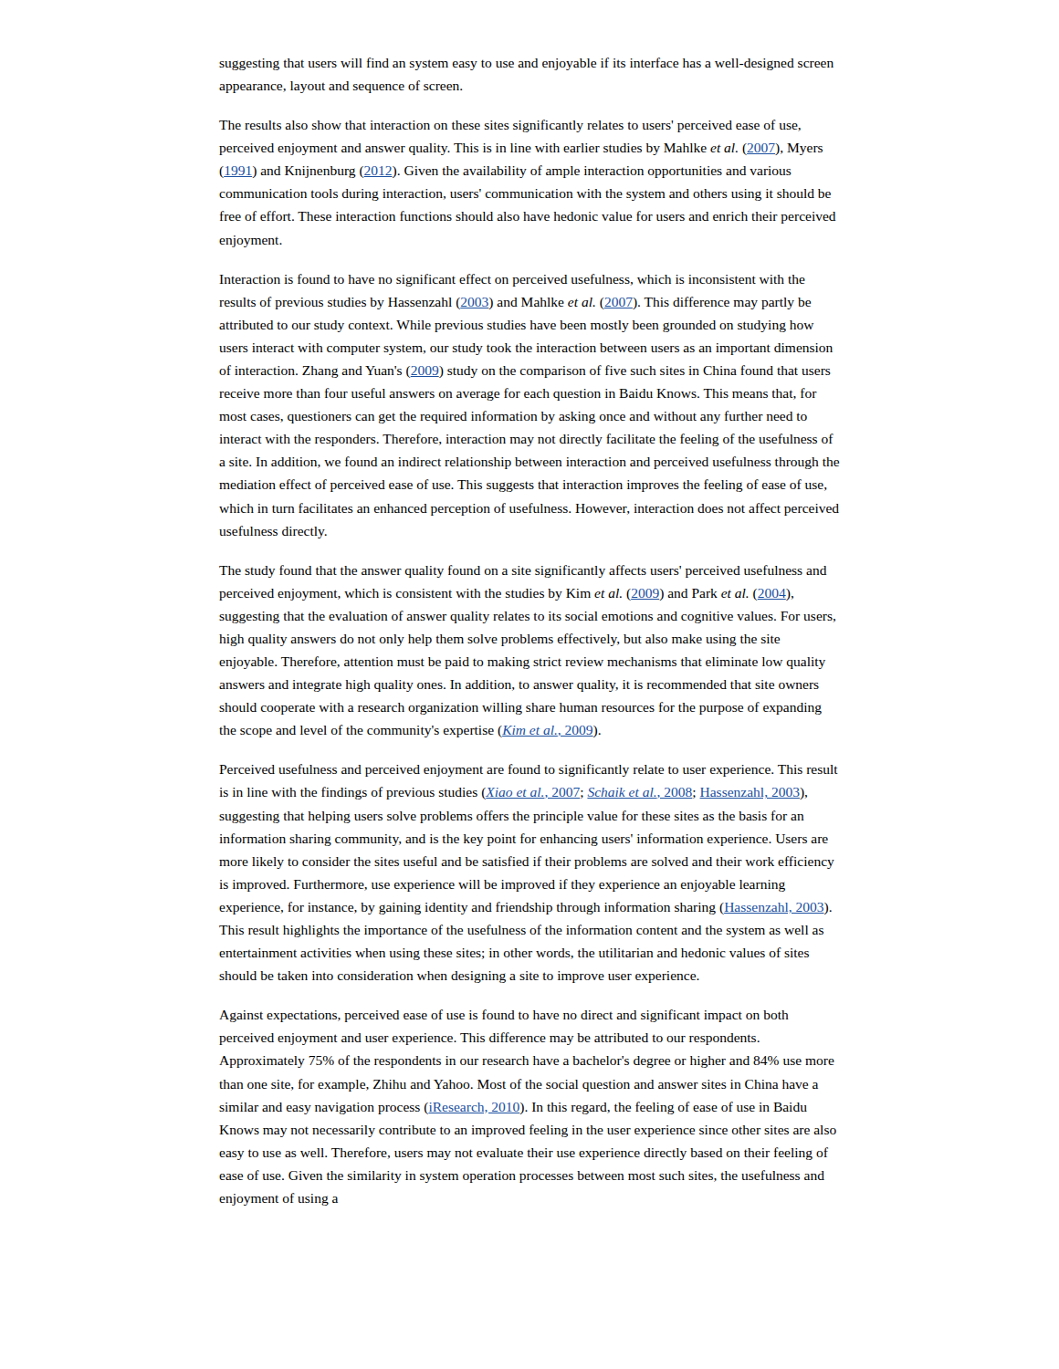suggesting that users will find an system easy to use and enjoyable if its interface has a well-designed screen appearance, layout and sequence of screen.
The results also show that interaction on these sites significantly relates to users' perceived ease of use, perceived enjoyment and answer quality. This is in line with earlier studies by Mahlke et al. (2007), Myers (1991) and Knijnenburg (2012). Given the availability of ample interaction opportunities and various communication tools during interaction, users' communication with the system and others using it should be free of effort. These interaction functions should also have hedonic value for users and enrich their perceived enjoyment.
Interaction is found to have no significant effect on perceived usefulness, which is inconsistent with the results of previous studies by Hassenzahl (2003) and Mahlke et al. (2007). This difference may partly be attributed to our study context. While previous studies have been mostly been grounded on studying how users interact with computer system, our study took the interaction between users as an important dimension of interaction. Zhang and Yuan's (2009) study on the comparison of five such sites in China found that users receive more than four useful answers on average for each question in Baidu Knows. This means that, for most cases, questioners can get the required information by asking once and without any further need to interact with the responders. Therefore, interaction may not directly facilitate the feeling of the usefulness of a site. In addition, we found an indirect relationship between interaction and perceived usefulness through the mediation effect of perceived ease of use. This suggests that interaction improves the feeling of ease of use, which in turn facilitates an enhanced perception of usefulness. However, interaction does not affect perceived usefulness directly.
The study found that the answer quality found on a site significantly affects users' perceived usefulness and perceived enjoyment, which is consistent with the studies by Kim et al. (2009) and Park et al. (2004), suggesting that the evaluation of answer quality relates to its social emotions and cognitive values. For users, high quality answers do not only help them solve problems effectively, but also make using the site enjoyable. Therefore, attention must be paid to making strict review mechanisms that eliminate low quality answers and integrate high quality ones. In addition, to answer quality, it is recommended that site owners should cooperate with a research organization willing share human resources for the purpose of expanding the scope and level of the community's expertise (Kim et al., 2009).
Perceived usefulness and perceived enjoyment are found to significantly relate to user experience. This result is in line with the findings of previous studies (Xiao et al., 2007; Schaik et al., 2008; Hassenzahl, 2003), suggesting that helping users solve problems offers the principle value for these sites as the basis for an information sharing community, and is the key point for enhancing users' information experience. Users are more likely to consider the sites useful and be satisfied if their problems are solved and their work efficiency is improved. Furthermore, use experience will be improved if they experience an enjoyable learning experience, for instance, by gaining identity and friendship through information sharing (Hassenzahl, 2003). This result highlights the importance of the usefulness of the information content and the system as well as entertainment activities when using these sites; in other words, the utilitarian and hedonic values of sites should be taken into consideration when designing a site to improve user experience.
Against expectations, perceived ease of use is found to have no direct and significant impact on both perceived enjoyment and user experience. This difference may be attributed to our respondents. Approximately 75% of the respondents in our research have a bachelor's degree or higher and 84% use more than one site, for example, Zhihu and Yahoo. Most of the social question and answer sites in China have a similar and easy navigation process (iResearch, 2010). In this regard, the feeling of ease of use in Baidu Knows may not necessarily contribute to an improved feeling in the user experience since other sites are also easy to use as well. Therefore, users may not evaluate their use experience directly based on their feeling of ease of use. Given the similarity in system operation processes between most such sites, the usefulness and enjoyment of using a